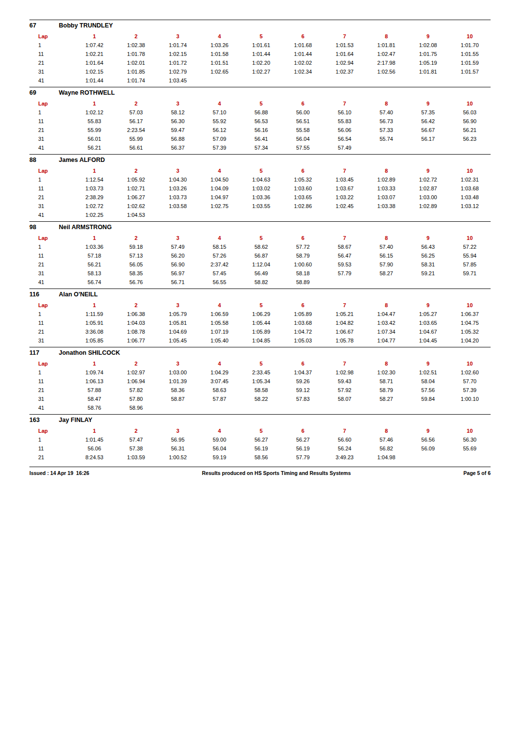67 Bobby TRUNDLEY
| Lap | 1 | 2 | 3 | 4 | 5 | 6 | 7 | 8 | 9 | 10 |
| --- | --- | --- | --- | --- | --- | --- | --- | --- | --- | --- |
| 1 | 1:07.42 | 1:02.38 | 1:01.74 | 1:03.26 | 1:01.61 | 1:01.68 | 1:01.53 | 1:01.81 | 1:02.08 | 1:01.70 |
| 11 | 1:02.21 | 1:01.78 | 1:02.15 | 1:01.58 | 1:01.44 | 1:01.44 | 1:01.64 | 1:02.47 | 1:01.75 | 1:01.55 |
| 21 | 1:01.64 | 1:02.01 | 1:01.72 | 1:01.51 | 1:02.20 | 1:02.02 | 1:02.94 | 2:17.98 | 1:05.19 | 1:01.59 |
| 31 | 1:02.15 | 1:01.85 | 1:02.79 | 1:02.65 | 1:02.27 | 1:02.34 | 1:02.37 | 1:02.56 | 1:01.81 | 1:01.57 |
| 41 | 1:01.44 | 1:01.74 | 1:03.45 | | | | | | | |
69 Wayne ROTHWELL
| Lap | 1 | 2 | 3 | 4 | 5 | 6 | 7 | 8 | 9 | 10 |
| --- | --- | --- | --- | --- | --- | --- | --- | --- | --- | --- |
| 1 | 1:02.12 | 57.03 | 58.12 | 57.10 | 56.88 | 56.00 | 56.10 | 57.40 | 57.35 | 56.03 |
| 11 | 55.83 | 56.17 | 56.30 | 55.92 | 56.53 | 56.51 | 55.83 | 56.73 | 56.42 | 56.90 |
| 21 | 55.99 | 2:23.54 | 59.47 | 56.12 | 56.16 | 55.58 | 56.06 | 57.33 | 56.67 | 56.21 |
| 31 | 56.01 | 55.99 | 56.88 | 57.09 | 56.41 | 56.04 | 56.54 | 55.74 | 56.17 | 56.23 |
| 41 | 56.21 | 56.61 | 56.37 | 57.39 | 57.34 | 57.55 | 57.49 | | | |
88 James ALFORD
| Lap | 1 | 2 | 3 | 4 | 5 | 6 | 7 | 8 | 9 | 10 |
| --- | --- | --- | --- | --- | --- | --- | --- | --- | --- | --- |
| 1 | 1:12.54 | 1:05.92 | 1:04.30 | 1:04.50 | 1:04.63 | 1:05.32 | 1:03.45 | 1:02.89 | 1:02.72 | 1:02.31 |
| 11 | 1:03.73 | 1:02.71 | 1:03.26 | 1:04.09 | 1:03.02 | 1:03.60 | 1:03.67 | 1:03.33 | 1:02.87 | 1:03.68 |
| 21 | 2:38.29 | 1:06.27 | 1:03.73 | 1:04.97 | 1:03.36 | 1:03.65 | 1:03.22 | 1:03.07 | 1:03.00 | 1:03.48 |
| 31 | 1:02.72 | 1:02.62 | 1:03.58 | 1:02.75 | 1:03.55 | 1:02.86 | 1:02.45 | 1:03.38 | 1:02.89 | 1:03.12 |
| 41 | 1:02.25 | 1:04.53 | | | | | | | | |
98 Neil ARMSTRONG
| Lap | 1 | 2 | 3 | 4 | 5 | 6 | 7 | 8 | 9 | 10 |
| --- | --- | --- | --- | --- | --- | --- | --- | --- | --- | --- |
| 1 | 1:03.36 | 59.18 | 57.49 | 58.15 | 58.62 | 57.72 | 58.67 | 57.40 | 56.43 | 57.22 |
| 11 | 57.18 | 57.13 | 56.20 | 57.26 | 56.87 | 58.79 | 56.47 | 56.15 | 56.25 | 55.94 |
| 21 | 56.21 | 56.05 | 56.90 | 2:37.42 | 1:12.04 | 1:00.60 | 59.53 | 57.90 | 58.31 | 57.85 |
| 31 | 58.13 | 58.35 | 56.97 | 57.45 | 56.49 | 58.18 | 57.79 | 58.27 | 59.21 | 59.71 |
| 41 | 56.74 | 56.76 | 56.71 | 56.55 | 58.82 | 58.89 | | | | |
116 Alan O'NEILL
| Lap | 1 | 2 | 3 | 4 | 5 | 6 | 7 | 8 | 9 | 10 |
| --- | --- | --- | --- | --- | --- | --- | --- | --- | --- | --- |
| 1 | 1:11.59 | 1:06.38 | 1:05.79 | 1:06.59 | 1:06.29 | 1:05.89 | 1:05.21 | 1:04.47 | 1:05.27 | 1:06.37 |
| 11 | 1:05.91 | 1:04.03 | 1:05.81 | 1:05.58 | 1:05.44 | 1:03.68 | 1:04.82 | 1:03.42 | 1:03.65 | 1:04.75 |
| 21 | 3:36.08 | 1:08.78 | 1:04.69 | 1:07.19 | 1:05.89 | 1:04.72 | 1:06.67 | 1:07.34 | 1:04.67 | 1:05.32 |
| 31 | 1:05.85 | 1:06.77 | 1:05.45 | 1:05.40 | 1:04.85 | 1:05.03 | 1:05.78 | 1:04.77 | 1:04.45 | 1:04.20 |
117 Jonathon SHILCOCK
| Lap | 1 | 2 | 3 | 4 | 5 | 6 | 7 | 8 | 9 | 10 |
| --- | --- | --- | --- | --- | --- | --- | --- | --- | --- | --- |
| 1 | 1:09.74 | 1:02.97 | 1:03.00 | 1:04.29 | 2:33.45 | 1:04.37 | 1:02.98 | 1:02.30 | 1:02.51 | 1:02.60 |
| 11 | 1:06.13 | 1:06.94 | 1:01.39 | 3:07.45 | 1:05.34 | 59.26 | 59.43 | 58.71 | 58.04 | 57.70 |
| 21 | 57.88 | 57.82 | 58.36 | 58.63 | 58.58 | 59.12 | 57.92 | 58.79 | 57.56 | 57.39 |
| 31 | 58.47 | 57.80 | 58.87 | 57.87 | 58.22 | 57.83 | 58.07 | 58.27 | 59.84 | 1:00.10 |
| 41 | 58.76 | 58.96 | | | | | | | | |
163 Jay FINLAY
| Lap | 1 | 2 | 3 | 4 | 5 | 6 | 7 | 8 | 9 | 10 |
| --- | --- | --- | --- | --- | --- | --- | --- | --- | --- | --- |
| 1 | 1:01.45 | 57.47 | 56.95 | 59.00 | 56.27 | 56.27 | 56.60 | 57.46 | 56.56 | 56.30 |
| 11 | 56.06 | 57.38 | 56.31 | 56.04 | 56.19 | 56.19 | 56.24 | 56.82 | 56.09 | 55.69 |
| 21 | 8:24.53 | 1:03.59 | 1:00.52 | 59.19 | 58.56 | 57.79 | 3:49.23 | 1:04.98 | | |
Issued : 14 Apr 19 16:26
Results produced on HS Sports Timing and Results Systems
Page 5 of 6